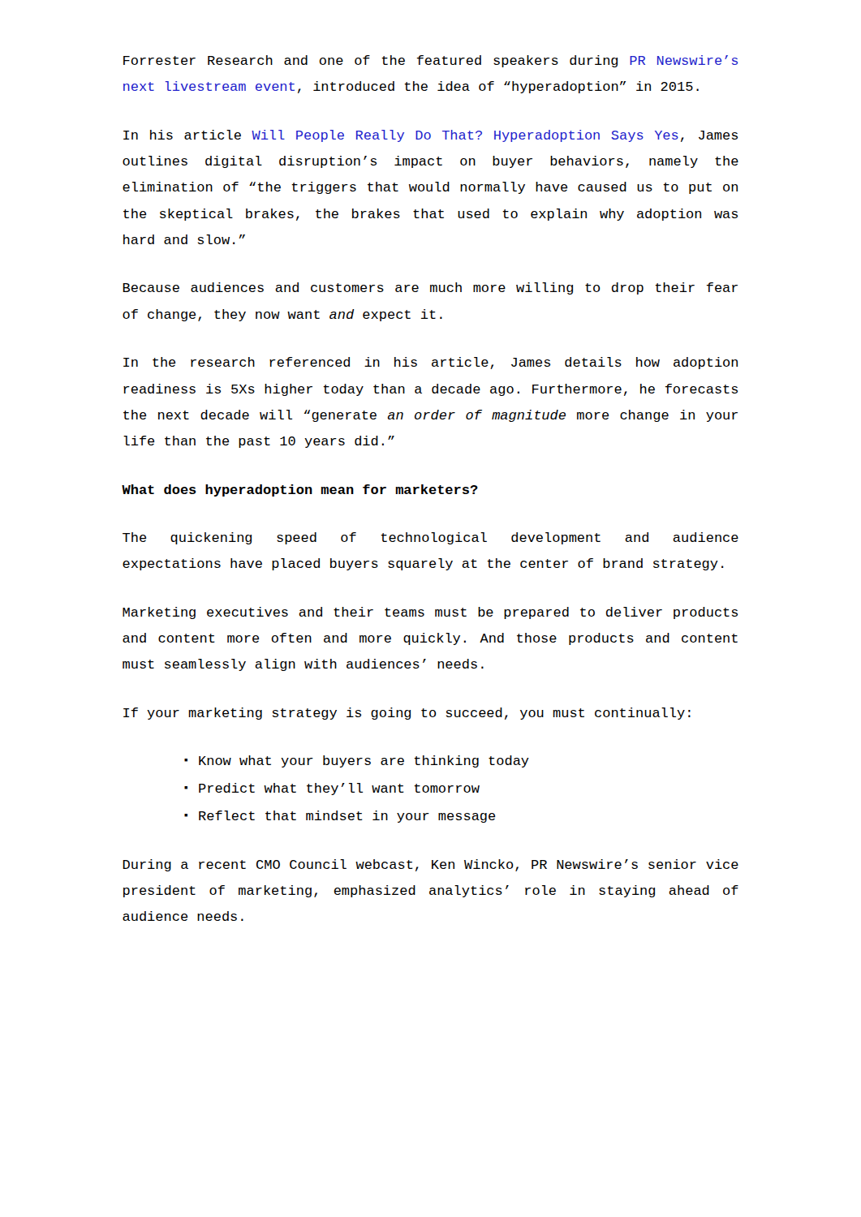Forrester Research and one of the featured speakers during PR Newswire’s next livestream event, introduced the idea of “hyperadoption” in 2015.
In his article Will People Really Do That? Hyperadoption Says Yes, James outlines digital disruption’s impact on buyer behaviors, namely the elimination of “the triggers that would normally have caused us to put on the skeptical brakes, the brakes that used to explain why adoption was hard and slow.”
Because audiences and customers are much more willing to drop their fear of change, they now want and expect it.
In the research referenced in his article, James details how adoption readiness is 5Xs higher today than a decade ago. Furthermore, he forecasts the next decade will “generate an order of magnitude more change in your life than the past 10 years did.”
What does hyperadoption mean for marketers?
The quickening speed of technological development and audience expectations have placed buyers squarely at the center of brand strategy.
Marketing executives and their teams must be prepared to deliver products and content more often and more quickly. And those products and content must seamlessly align with audiences’ needs.
If your marketing strategy is going to succeed, you must continually:
Know what your buyers are thinking today
Predict what they’ll want tomorrow
Reflect that mindset in your message
During a recent CMO Council webcast, Ken Wincko, PR Newswire’s senior vice president of marketing, emphasized analytics’ role in staying ahead of audience needs.